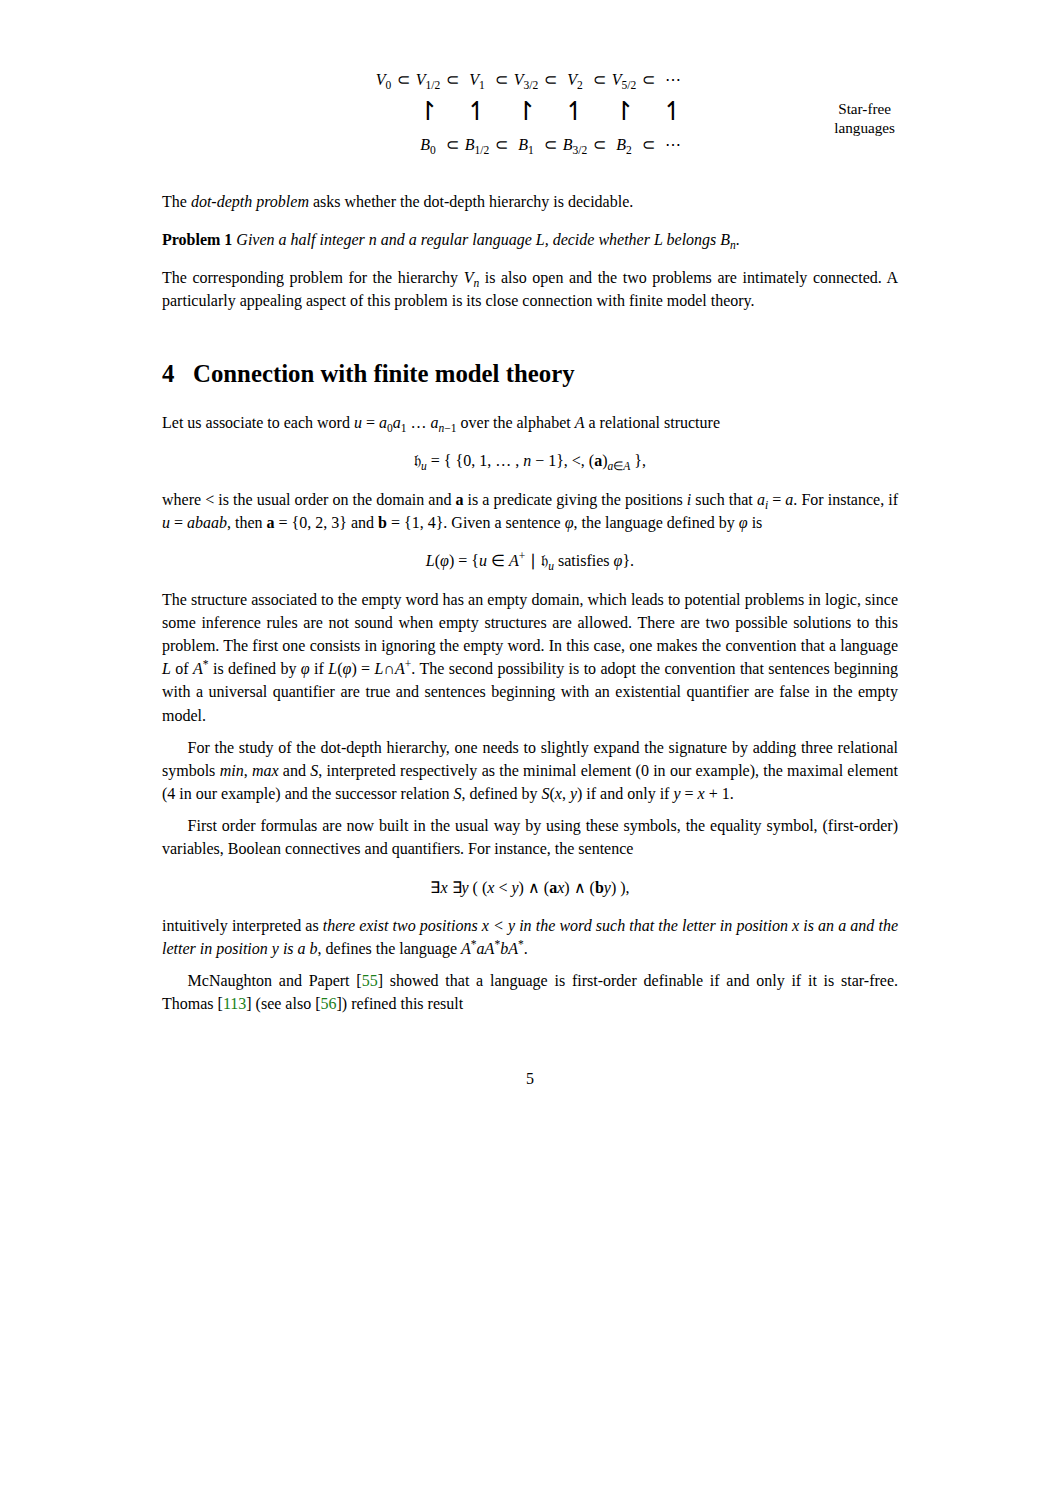| V 0 | ⊂ | V 1/2 | ⊂ | V 1 | ⊂ | V 3/2 | ⊂ | V 2 | ⊂ | V 5/2 | ⊂ | ⋯ |
| | | ↾ | | ↿ | | ↾ | | ↿ | | ↾ | | ↿ |
| | | B 0 | ⊂ | B 1/2 | ⊂ | B 1 | ⊂ | B 3/2 | ⊂ | B 2 | ⊂ | ⋯ |
Star-free
languages
The dot-depth problem asks whether the dot-depth hierarchy is decidable.
Problem 1 Given a half integer n and a regular language L, decide whether L belongs Bn.
The corresponding problem for the hierarchy Vn is also open and the two problems are intimately connected. A particularly appealing aspect of this problem is its close connection with finite model theory.
4 Connection with finite model theory
Let us associate to each word u = a0a1 … an−1 over the alphabet A a relational structure
𝔥u = { {0, 1, … , n − 1}, <, (a)a∈A },
where < is the usual order on the domain and a is a predicate giving the positions i such that ai = a. For instance, if u = abaab, then a = {0, 2, 3} and b = {1, 4}. Given a sentence φ, the language defined by φ is
L(φ) = {u ∈ A+ ∣ 𝔥u satisfies φ}.
The structure associated to the empty word has an empty domain, which leads to potential problems in logic, since some inference rules are not sound when empty structures are allowed. There are two possible solutions to this problem. The first one consists in ignoring the empty word. In this case, one makes the convention that a language L of A* is defined by φ if L(φ) = L∩A+. The second possibility is to adopt the convention that sentences beginning with a universal quantifier are true and sentences beginning with an existential quantifier are false in the empty model.
For the study of the dot-depth hierarchy, one needs to slightly expand the signature by adding three relational symbols min, max and S, interpreted respectively as the minimal element (0 in our example), the maximal element (4 in our example) and the successor relation S, defined by S(x, y) if and only if y = x + 1.
First order formulas are now built in the usual way by using these symbols, the equality symbol, (first-order) variables, Boolean connectives and quantifiers. For instance, the sentence
∃x ∃y ( (x < y) ∧ (ax) ∧ (by) ),
intuitively interpreted as there exist two positions x < y in the word such that the letter in position x is an a and the letter in position y is a b, defines the language A*aA*bA*.
McNaughton and Papert [55] showed that a language is first-order definable if and only if it is star-free. Thomas [113] (see also [56]) refined this result
5